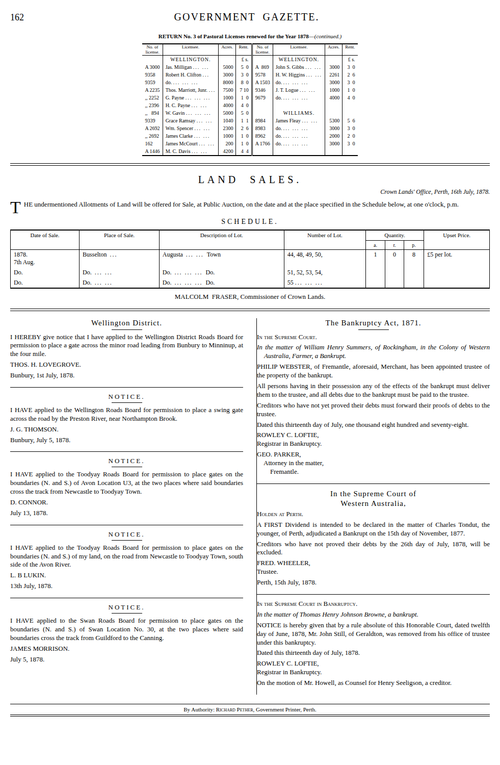162
GOVERNMENT GAZETTE.
RETURN No. 3 of Pastoral Licenses renewed for the Year 1878—(continued.)
| No. of license. | Licensee. | Acres. | Rent. | No. of license. | Licensee. | Acres. | Rent. |
| --- | --- | --- | --- | --- | --- | --- | --- |
| | WELLINGTON. | | £ s. | | WELLINGTON. | | £ s. |
| A 3000 | Jas. Milligan ... ... | 5000 | 5 0 | A 869 | John S. Gibbs ... ... | 3000 | 3 0 |
| 9358 | Robert H. Clifton ... | 3000 | 3 0 | 9578 | H. W. Higgins ... ... | 2261 | 2 6 |
| 9359 | do. ... ... ... | 8000 | 8 0 | A 1503 | do. ... ... ... | 3000 | 3 0 |
| A 2235 | Thos. Marriott, Junr. ... | 7500 | 7 10 | 9346 | J. T. Logue ... ... | 1000 | 1 0 |
| ,, 2252 | G. Payne ... ... ... | 1000 | 1 0 | 9679 | do. ... ... ... | 4000 | 4 0 |
| ,, 2396 | H. C. Payne ... ... | 4000 | 4 0 | | | | |
| ,, 894 | W. Gavin ... ... ... | 5000 | 5 0 | | WILLIAMS. | | |
| 9339 | Grace Ramsay ... ... | 1040 | 1 1 | 8984 | James Fleay ... ... | 5300 | 5 6 |
| A 2692 | Wm. Spencer ... ... | 2300 | 2 6 | 8983 | do. ... ... ... | 3000 | 3 0 |
| ,, 2692 | James Clarke ... ... | 1000 | 1 0 | 8962 | do. ... ... ... | 2000 | 2 0 |
| 162 | James McCourt ... ... | 200 | 1 0 | A 1766 | do. ... ... ... | 3000 | 3 0 |
| A 1446 | M. C. Davis ... ... | 4200 | 4 4 | | | | |
LAND SALES.
Crown Lands' Office, Perth, 16th July, 1878.
T
HE undermentioned Allotments of Land will be offered for Sale, at Public Auction, on the date and at the place specified in the Schedule below, at one o'clock, p.m.
SCHEDULE.
| Date of Sale. | Place of Sale. | Description of Lot. | Number of Lot. | Quantity. | Upset Price. |
| --- | --- | --- | --- | --- | --- |
| a. | r. | p. |
| 1878. 7th Aug. | Busselton ... | Augusta ... ... Town | 44, 48, 49, 50, | 1 | 0 | 8 | £5 per lot. |
| Do. | Do. ... ... | Do. ... ... ... Do. | 51, 52, 53, 54, |
| Do. | Do. ... ... | Do. ... ... ... Do. | 55 ... ... ... |
MALCOLM FRASER, Commissioner of Crown Lands.
Wellington District.
I HEREBY give notice that I have applied to the Wellington District Roads Board for permission to place a gate across the minor road leading from Bunbury to Minninup, at the four mile.
THOS. H. LOVEGROVE.
Bunbury, 1st July, 1878.
NOTICE.
I HAVE applied to the Wellington Roads Board for permission to place a swing gate across the road by the Preston River, near Northampton Brook.
J. G. THOMSON.
Bunbury, July 5, 1878.
NOTICE.
I HAVE applied to the Toodyay Roads Board for permission to place gates on the boundaries (N. and S.) of Avon Location U3, at the two places where said boundaries cross the track from Newcastle to Toodyay Town.
D. CONNOR.
July 13, 1878.
NOTICE.
I HAVE applied to the Toodyay Roads Board for permission to place gates on the boundaries (N. and S.) of my land, on the road from Newcastle to Toodyay Town, south side of the Avon River.
L. B LUKIN.
13th July, 1878.
NOTICE.
I HAVE applied to the Swan Roads Board for permission to place gates on the boundaries (N. and S.) of Swan Location No. 30, at the two places where said boundaries cross the track from Guildford to the Canning.
JAMES MORRISON.
July 5, 1878.
The Bankruptcy Act, 1871.
In the Supreme Court.
In the matter of William Henry Summers, of Rockingham, in the Colony of Western Australia, Farmer, a Bankrupt.
PHILIP WEBSTER, of Fremantle, aforesaid, Merchant, has been appointed trustee of the property of the bankrupt.
All persons having in their possession any of the effects of the bankrupt must deliver them to the trustee, and all debts due to the bankrupt must be paid to the trustee.
Creditors who have not yet proved their debts must forward their proofs of debts to the trustee.
Dated this thirteenth day of July, one thousand eight hundred and seventy-eight.
ROWLEY C. LOFTIE,
Registrar in Bankruptcy.
GEO. PARKER,
Attorney in the matter,
Fremantle.
In the Supreme Court of
Western Australia,
Holden at Perth.
A FIRST Dividend is intended to be declared in the matter of Charles Tondut, the younger, of Perth, adjudicated a Bankrupt on the 15th day of November, 1877.
Creditors who have not proved their debts by the 26th day of July, 1878, will be excluded.
FRED. WHEELER,
Trustee.
Perth, 15th July, 1878.
In the Supreme Court in Bankruptcy.
In the matter of Thomas Henry Johnson Browne, a bankrupt.
NOTICE is hereby given that by a rule absolute of this Honorable Court, dated twelfth day of June, 1878, Mr. John Still, of Geraldton, was removed from his office of trustee under this bankruptcy.
Dated this thirteenth day of July, 1878.
ROWLEY C. LOFTIE,
Registrar in Bankruptcy.
On the motion of Mr. Howell, as Counsel for Henry Seeligson, a creditor.
By Authority: Richard Pether, Government Printer, Perth.